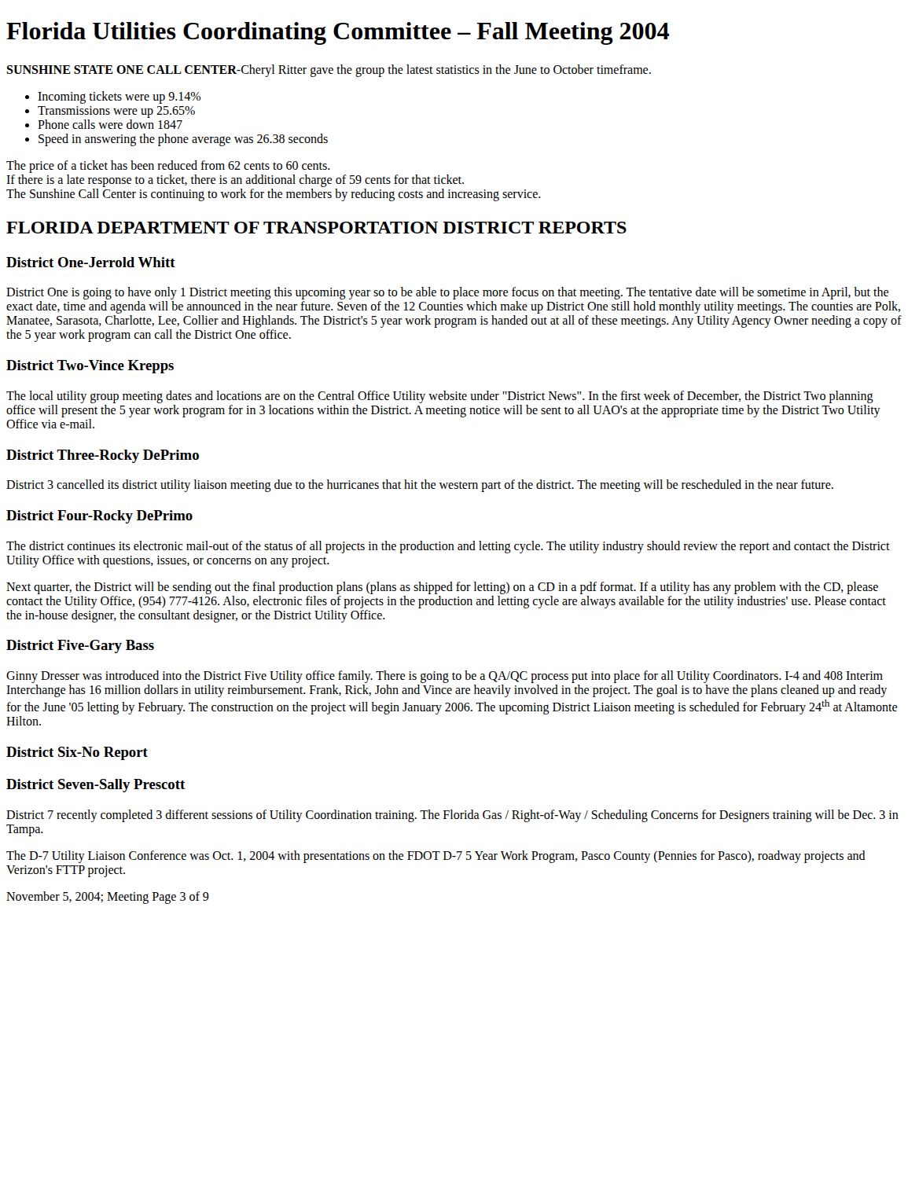Florida Utilities Coordinating Committee – Fall Meeting 2004
SUNSHINE STATE ONE CALL CENTER-Cheryl Ritter gave the group the latest statistics in the June to October timeframe.
Incoming tickets were up 9.14%
Transmissions were up 25.65%
Phone calls were down 1847
Speed in answering the phone average was 26.38 seconds
The price of a ticket has been reduced from 62 cents to 60 cents.
If there is a late response to a ticket, there is an additional charge of 59 cents for that ticket.
The Sunshine Call Center is continuing to work for the members by reducing costs and increasing service.
FLORIDA DEPARTMENT OF TRANSPORTATION DISTRICT REPORTS
District One-Jerrold Whitt
District One is going to have only 1 District meeting this upcoming year so to be able to place more focus on that meeting. The tentative date will be sometime in April, but the exact date, time and agenda will be announced in the near future. Seven of the 12 Counties which make up District One still hold monthly utility meetings. The counties are Polk, Manatee, Sarasota, Charlotte, Lee, Collier and Highlands. The District's 5 year work program is handed out at all of these meetings. Any Utility Agency Owner needing a copy of the 5 year work program can call the District One office.
District Two-Vince Krepps
The local utility group meeting dates and locations are on the Central Office Utility website under "District News". In the first week of December, the District Two planning office will present the 5 year work program for in 3 locations within the District. A meeting notice will be sent to all UAO's at the appropriate time by the District Two Utility Office via e-mail.
District Three-Rocky DePrimo
District 3 cancelled its district utility liaison meeting due to the hurricanes that hit the western part of the district. The meeting will be rescheduled in the near future.
District Four-Rocky DePrimo
The district continues its electronic mail-out of the status of all projects in the production and letting cycle. The utility industry should review the report and contact the District Utility Office with questions, issues, or concerns on any project.
Next quarter, the District will be sending out the final production plans (plans as shipped for letting) on a CD in a pdf format. If a utility has any problem with the CD, please contact the Utility Office, (954) 777-4126. Also, electronic files of projects in the production and letting cycle are always available for the utility industries' use. Please contact the in-house designer, the consultant designer, or the District Utility Office.
District Five-Gary Bass
Ginny Dresser was introduced into the District Five Utility office family. There is going to be a QA/QC process put into place for all Utility Coordinators. I-4 and 408 Interim Interchange has 16 million dollars in utility reimbursement. Frank, Rick, John and Vince are heavily involved in the project. The goal is to have the plans cleaned up and ready for the June '05 letting by February. The construction on the project will begin January 2006. The upcoming District Liaison meeting is scheduled for February 24th at Altamonte Hilton.
District Six-No Report
District Seven-Sally Prescott
District 7 recently completed 3 different sessions of Utility Coordination training. The Florida Gas / Right-of-Way / Scheduling Concerns for Designers training will be Dec. 3 in Tampa.
The D-7 Utility Liaison Conference was Oct. 1, 2004 with presentations on the FDOT D-7 5 Year Work Program, Pasco County (Pennies for Pasco), roadway projects and Verizon's FTTP project.
November 5, 2004; Meeting Page 3 of 9